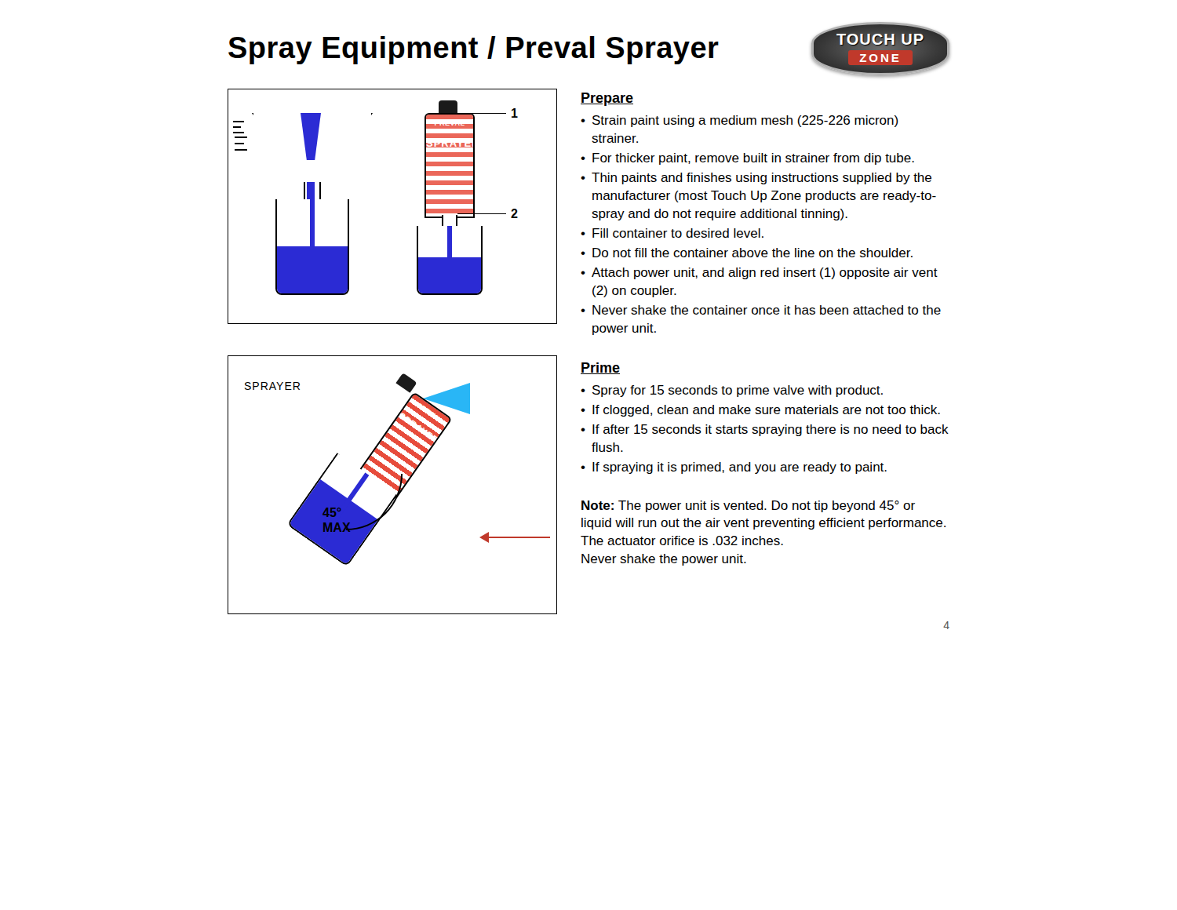TOUCH UP ZONE
Spray Equipment / Preval Sprayer
PREVAL
SPRAYER
1
2
SPRAYER
PREVAL
SPRAYER
45°
MAX
Prepare
Strain paint using a medium mesh (225-226 micron) strainer.
For thicker paint, remove built in strainer from dip tube.
Thin paints and finishes using instructions supplied by the manufacturer (most Touch Up Zone products are ready-to-spray and do not require additional tinning).
Fill container to desired level.
Do not fill the container above the line on the shoulder.
Attach power unit, and align red insert (1) opposite air vent (2) on coupler.
Never shake the container once it has been attached to the power unit.
Prime
Spray for 15 seconds to prime valve with product.
If clogged, clean and make sure materials are not too thick.
If after 15 seconds it starts spraying there is no need to back flush.
If spraying it is primed, and you are ready to paint.
Note: The power unit is vented. Do not tip beyond 45° or liquid will run out the air vent preventing efficient performance. The actuator orifice is .032 inches.
Never shake the power unit.
4